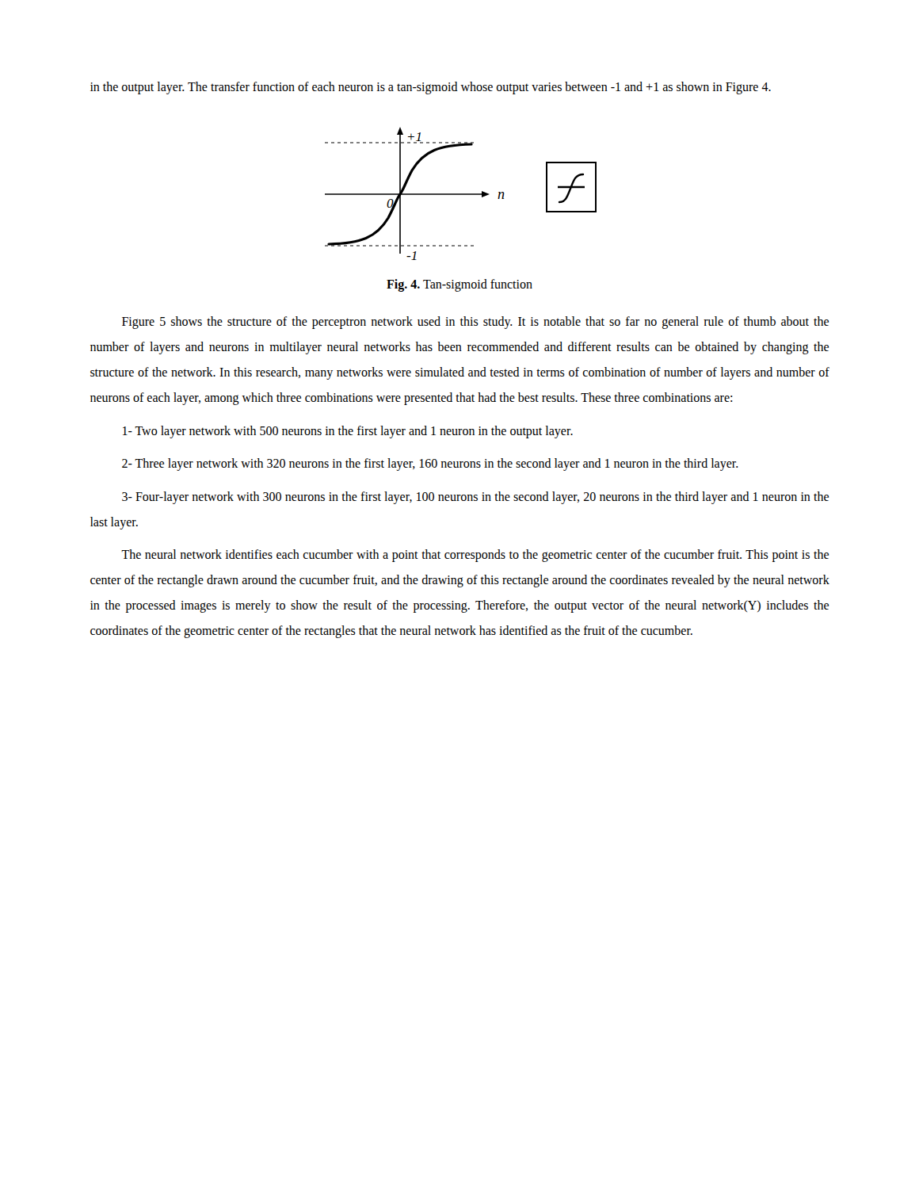in the output layer. The transfer function of each neuron is a tan-sigmoid whose output varies between -1 and +1 as shown in Figure 4.
+1 -1 0 n
Fig. 4. Tan-sigmoid function
Figure 5 shows the structure of the perceptron network used in this study. It is notable that so far no general rule of thumb about the number of layers and neurons in multilayer neural networks has been recommended and different results can be obtained by changing the structure of the network. In this research, many networks were simulated and tested in terms of combination of number of layers and number of neurons of each layer, among which three combinations were presented that had the best results. These three combinations are:
1- Two layer network with 500 neurons in the first layer and 1 neuron in the output layer.
2- Three layer network with 320 neurons in the first layer, 160 neurons in the second layer and 1 neuron in the third layer.
3- Four-layer network with 300 neurons in the first layer, 100 neurons in the second layer, 20 neurons in the third layer and 1 neuron in the last layer.
The neural network identifies each cucumber with a point that corresponds to the geometric center of the cucumber fruit. This point is the center of the rectangle drawn around the cucumber fruit, and the drawing of this rectangle around the coordinates revealed by the neural network in the processed images is merely to show the result of the processing. Therefore, the output vector of the neural network(Y) includes the coordinates of the geometric center of the rectangles that the neural network has identified as the fruit of the cucumber.